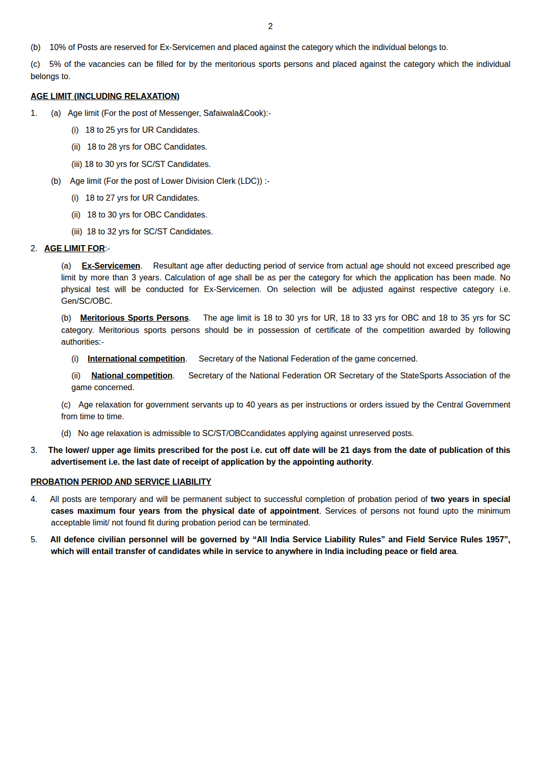2
(b) 10% of Posts are reserved for Ex-Servicemen and placed against the category which the individual belongs to.
(c) 5% of the vacancies can be filled for by the meritorious sports persons and placed against the category which the individual belongs to.
AGE LIMIT (INCLUDING RELAXATION)
1. (a) Age limit (For the post of Messenger, Safaiwala&Cook):-
(i) 18 to 25 yrs for UR Candidates.
(ii) 18 to 28 yrs for OBC Candidates.
(iii) 18 to 30 yrs for SC/ST Candidates.
(b) Age limit (For the post of Lower Division Clerk (LDC)) :-
(i) 18 to 27 yrs for UR Candidates.
(ii) 18 to 30 yrs for OBC Candidates.
(iii) 18 to 32 yrs for SC/ST Candidates.
2. AGE LIMIT FOR:-
(a) Ex-Servicemen. Resultant age after deducting period of service from actual age should not exceed prescribed age limit by more than 3 years. Calculation of age shall be as per the category for which the application has been made. No physical test will be conducted for Ex-Servicemen. On selection will be adjusted against respective category i.e. Gen/SC/OBC.
(b) Meritorious Sports Persons. The age limit is 18 to 30 yrs for UR, 18 to 33 yrs for OBC and 18 to 35 yrs for SC category. Meritorious sports persons should be in possession of certificate of the competition awarded by following authorities:-
(i) International competition. Secretary of the National Federation of the game concerned.
(ii) National competition. Secretary of the National Federation OR Secretary of the StateSports Association of the game concerned.
(c) Age relaxation for government servants up to 40 years as per instructions or orders issued by the Central Government from time to time.
(d) No age relaxation is admissible to SC/ST/OBCcandidates applying against unreserved posts.
3. The lower/ upper age limits prescribed for the post i.e. cut off date will be 21 days from the date of publication of this advertisement i.e. the last date of receipt of application by the appointing authority.
PROBATION PERIOD AND SERVICE LIABILITY
4. All posts are temporary and will be permanent subject to successful completion of probation period of two years in special cases maximum four years from the physical date of appointment. Services of persons not found upto the minimum acceptable limit/ not found fit during probation period can be terminated.
5. All defence civilian personnel will be governed by “All India Service Liability Rules” and Field Service Rules 1957”, which will entail transfer of candidates while in service to anywhere in India including peace or field area.